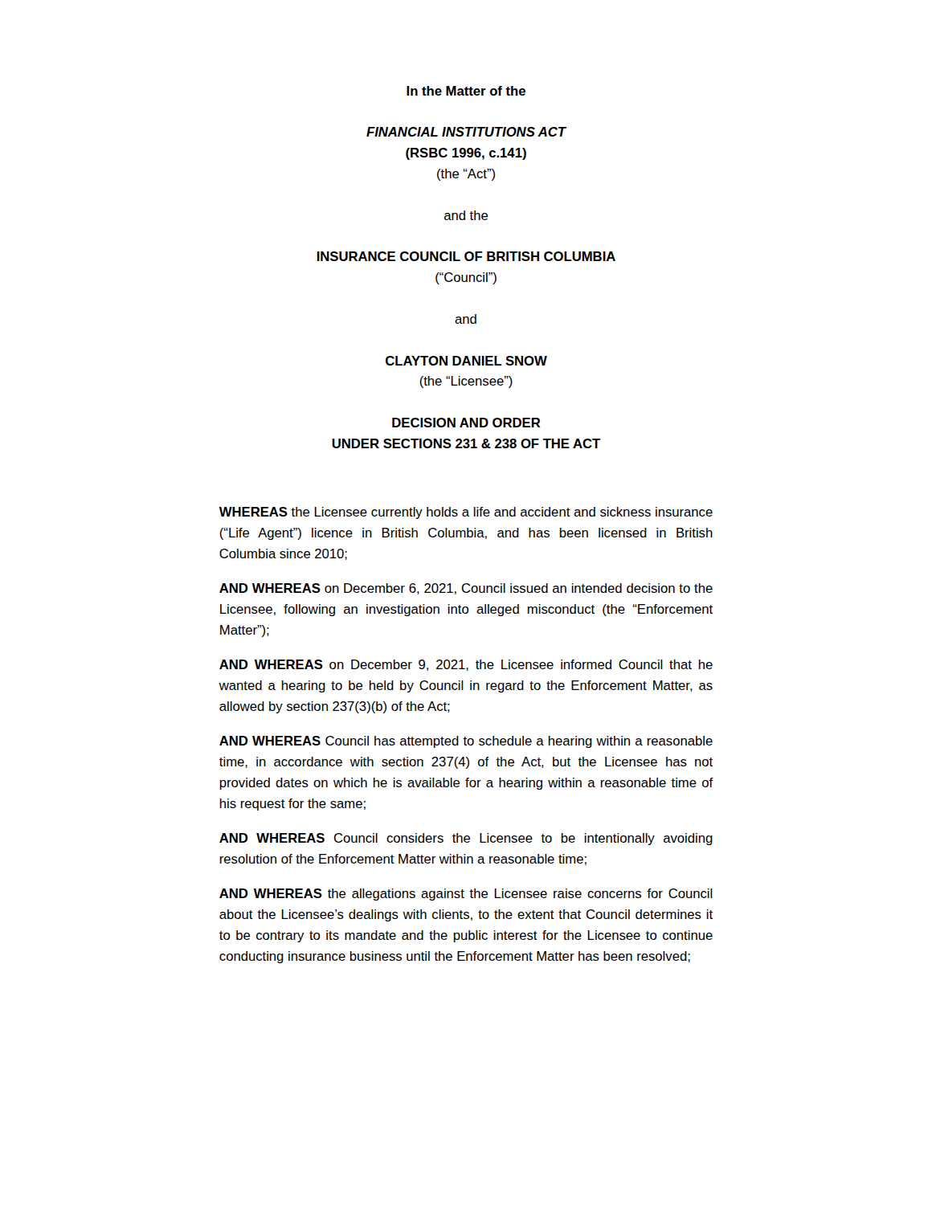In the Matter of the
FINANCIAL INSTITUTIONS ACT
(RSBC 1996, c.141)
(the “Act”)
and the
INSURANCE COUNCIL OF BRITISH COLUMBIA
(“Council”)
and
CLAYTON DANIEL SNOW
(the “Licensee”)
DECISION AND ORDER
UNDER SECTIONS 231 & 238 OF THE ACT
WHEREAS the Licensee currently holds a life and accident and sickness insurance (“Life Agent”) licence in British Columbia, and has been licensed in British Columbia since 2010;
AND WHEREAS on December 6, 2021, Council issued an intended decision to the Licensee, following an investigation into alleged misconduct (the “Enforcement Matter”);
AND WHEREAS on December 9, 2021, the Licensee informed Council that he wanted a hearing to be held by Council in regard to the Enforcement Matter, as allowed by section 237(3)(b) of the Act;
AND WHEREAS Council has attempted to schedule a hearing within a reasonable time, in accordance with section 237(4) of the Act, but the Licensee has not provided dates on which he is available for a hearing within a reasonable time of his request for the same;
AND WHEREAS Council considers the Licensee to be intentionally avoiding resolution of the Enforcement Matter within a reasonable time;
AND WHEREAS the allegations against the Licensee raise concerns for Council about the Licensee’s dealings with clients, to the extent that Council determines it to be contrary to its mandate and the public interest for the Licensee to continue conducting insurance business until the Enforcement Matter has been resolved;